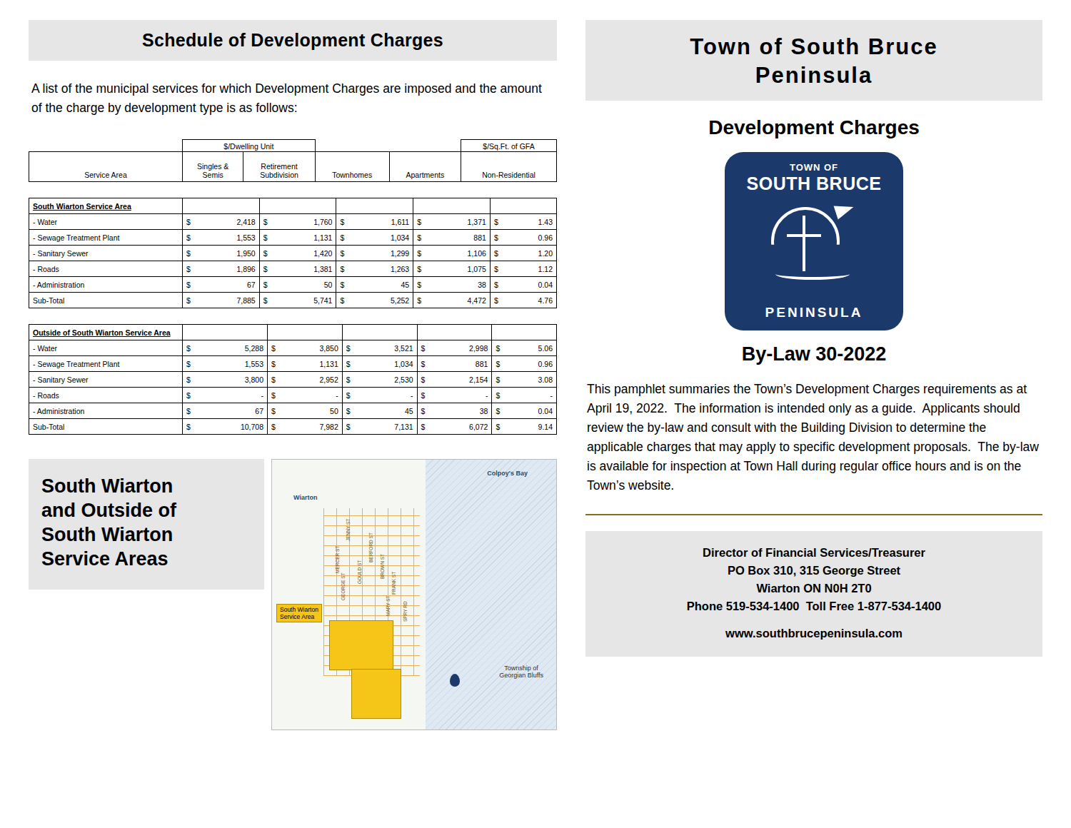Schedule of Development Charges
A list of the municipal services for which Development Charges are imposed and the amount of the charge by development type is as follows:
| | $/Dwelling Unit | | | $/Sq.Ft. of GFA |
| Service Area | Singles & Semis | Retirement Subdivision | Townhomes | Apartments | Non-Residential |
| South Wiarton Service Area | | | | | |
| - Water | $ 2,418 | $ 1,760 | $ 1,611 | $ 1,371 | $ 1.43 |
| - Sewage Treatment Plant | $ 1,553 | $ 1,131 | $ 1,034 | $ 881 | $ 0.96 |
| - Sanitary Sewer | $ 1,950 | $ 1,420 | $ 1,299 | $ 1,106 | $ 1.20 |
| - Roads | $ 1,896 | $ 1,381 | $ 1,263 | $ 1,075 | $ 1.12 |
| - Administration | $ 67 | $ 50 | $ 45 | $ 38 | $ 0.04 |
| Sub-Total | $ 7,885 | $ 5,741 | $ 5,252 | $ 4,472 | $ 4.76 |
| Outside of South Wiarton Service Area | | | | | |
| - Water | $ 5,288 | $ 3,850 | $ 3,521 | $ 2,998 | $ 5.06 |
| - Sewage Treatment Plant | $ 1,553 | $ 1,131 | $ 1,034 | $ 881 | $ 0.96 |
| - Sanitary Sewer | $ 3,800 | $ 2,952 | $ 2,530 | $ 2,154 | $ 3.08 |
| - Roads | $ - | $ - | $ - | $ - | $ - |
| - Administration | $ 67 | $ 50 | $ 45 | $ 38 | $ 0.04 |
| Sub-Total | $ 10,708 | $ 7,982 | $ 7,131 | $ 6,072 | $ 9.14 |
South Wiarton
and Outside of
South Wiarton
Service Areas
Colpoy's Bay
Wiarton
JENNY ST MERCER ST GEORGE ST GOULD ST BERFORD ST BROWN ST FRANK ST MARY ST ELM ST JAMES ST SPRY RD
South Wiarton
Service Area
Township of
Georgian Bluffs
Town of South Bruce
Peninsula
Development Charges
TOWN OF
SOUTH BRUCE
PENINSULA
By-Law 30-2022
This pamphlet summaries the Town’s Development Charges requirements as at April 19, 2022. The information is intended only as a guide. Applicants should review the by-law and consult with the Building Division to determine the applicable charges that may apply to specific development proposals. The by-law is available for inspection at Town Hall during regular office hours and is on the Town’s website.
Director of Financial Services/Treasurer
PO Box 310, 315 George Street
Wiarton ON N0H 2T0
Phone 519-534-1400 Toll Free 1-877-534-1400
www.southbrucepeninsula.com